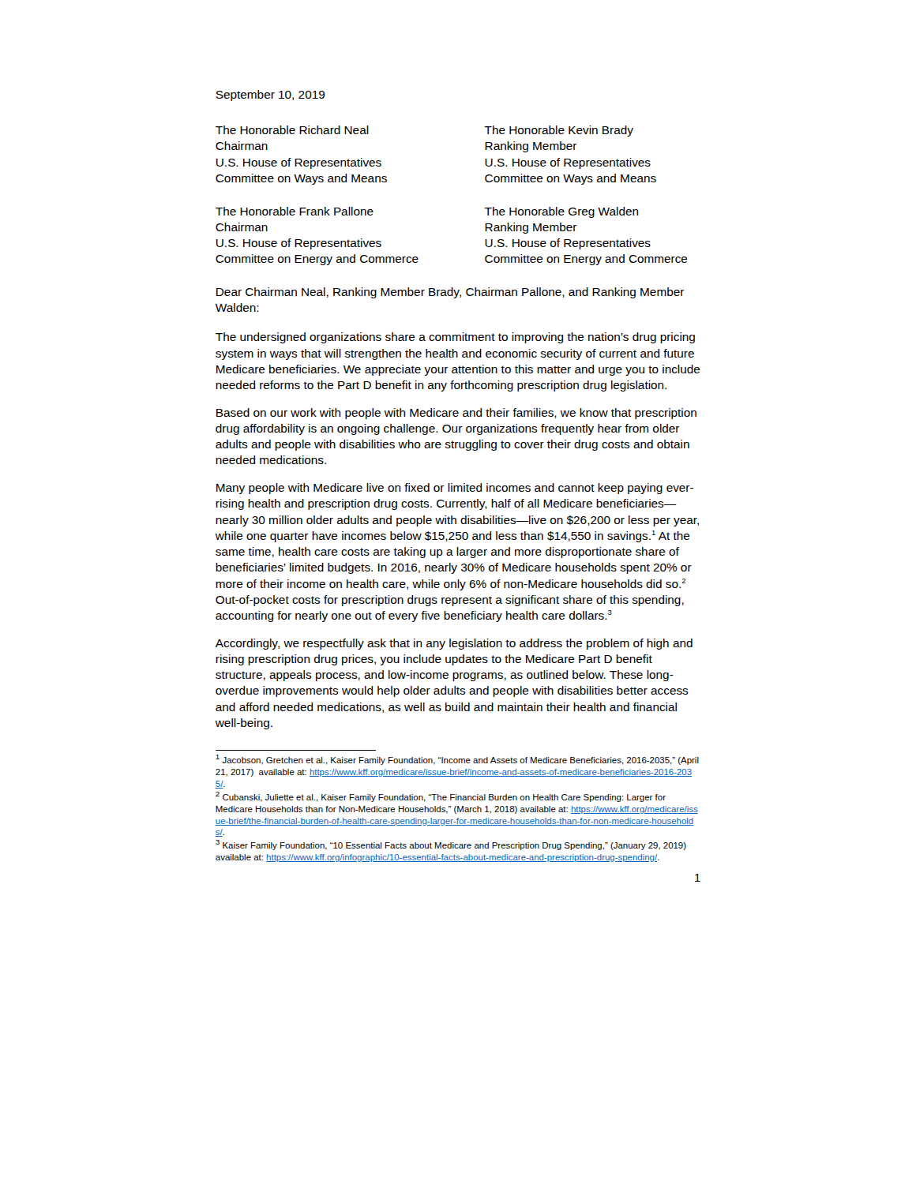September 10, 2019
| The Honorable Richard Neal Chairman U.S. House of Representatives Committee on Ways and Means | The Honorable Kevin Brady Ranking Member U.S. House of Representatives Committee on Ways and Means |
| The Honorable Frank Pallone Chairman U.S. House of Representatives Committee on Energy and Commerce | The Honorable Greg Walden Ranking Member U.S. House of Representatives Committee on Energy and Commerce |
Dear Chairman Neal, Ranking Member Brady, Chairman Pallone, and Ranking Member Walden:
The undersigned organizations share a commitment to improving the nation’s drug pricing system in ways that will strengthen the health and economic security of current and future Medicare beneficiaries. We appreciate your attention to this matter and urge you to include needed reforms to the Part D benefit in any forthcoming prescription drug legislation.
Based on our work with people with Medicare and their families, we know that prescription drug affordability is an ongoing challenge. Our organizations frequently hear from older adults and people with disabilities who are struggling to cover their drug costs and obtain needed medications.
Many people with Medicare live on fixed or limited incomes and cannot keep paying ever-rising health and prescription drug costs. Currently, half of all Medicare beneficiaries—nearly 30 million older adults and people with disabilities—live on $26,200 or less per year, while one quarter have incomes below $15,250 and less than $14,550 in savings.1 At the same time, health care costs are taking up a larger and more disproportionate share of beneficiaries’ limited budgets. In 2016, nearly 30% of Medicare households spent 20% or more of their income on health care, while only 6% of non-Medicare households did so.2 Out-of-pocket costs for prescription drugs represent a significant share of this spending, accounting for nearly one out of every five beneficiary health care dollars.3
Accordingly, we respectfully ask that in any legislation to address the problem of high and rising prescription drug prices, you include updates to the Medicare Part D benefit structure, appeals process, and low-income programs, as outlined below. These long-overdue improvements would help older adults and people with disabilities better access and afford needed medications, as well as build and maintain their health and financial well-being.
1 Jacobson, Gretchen et al., Kaiser Family Foundation, “Income and Assets of Medicare Beneficiaries, 2016-2035,” (April 21, 2017) available at: https://www.kff.org/medicare/issue-brief/income-and-assets-of-medicare-beneficiaries-2016-2035/.
2 Cubanski, Juliette et al., Kaiser Family Foundation, “The Financial Burden on Health Care Spending: Larger for Medicare Households than for Non-Medicare Households,” (March 1, 2018) available at: https://www.kff.org/medicare/issue-brief/the-financial-burden-of-health-care-spending-larger-for-medicare-households-than-for-non-medicare-households/.
3 Kaiser Family Foundation, “10 Essential Facts about Medicare and Prescription Drug Spending,” (January 29, 2019) available at: https://www.kff.org/infographic/10-essential-facts-about-medicare-and-prescription-drug-spending/.
1